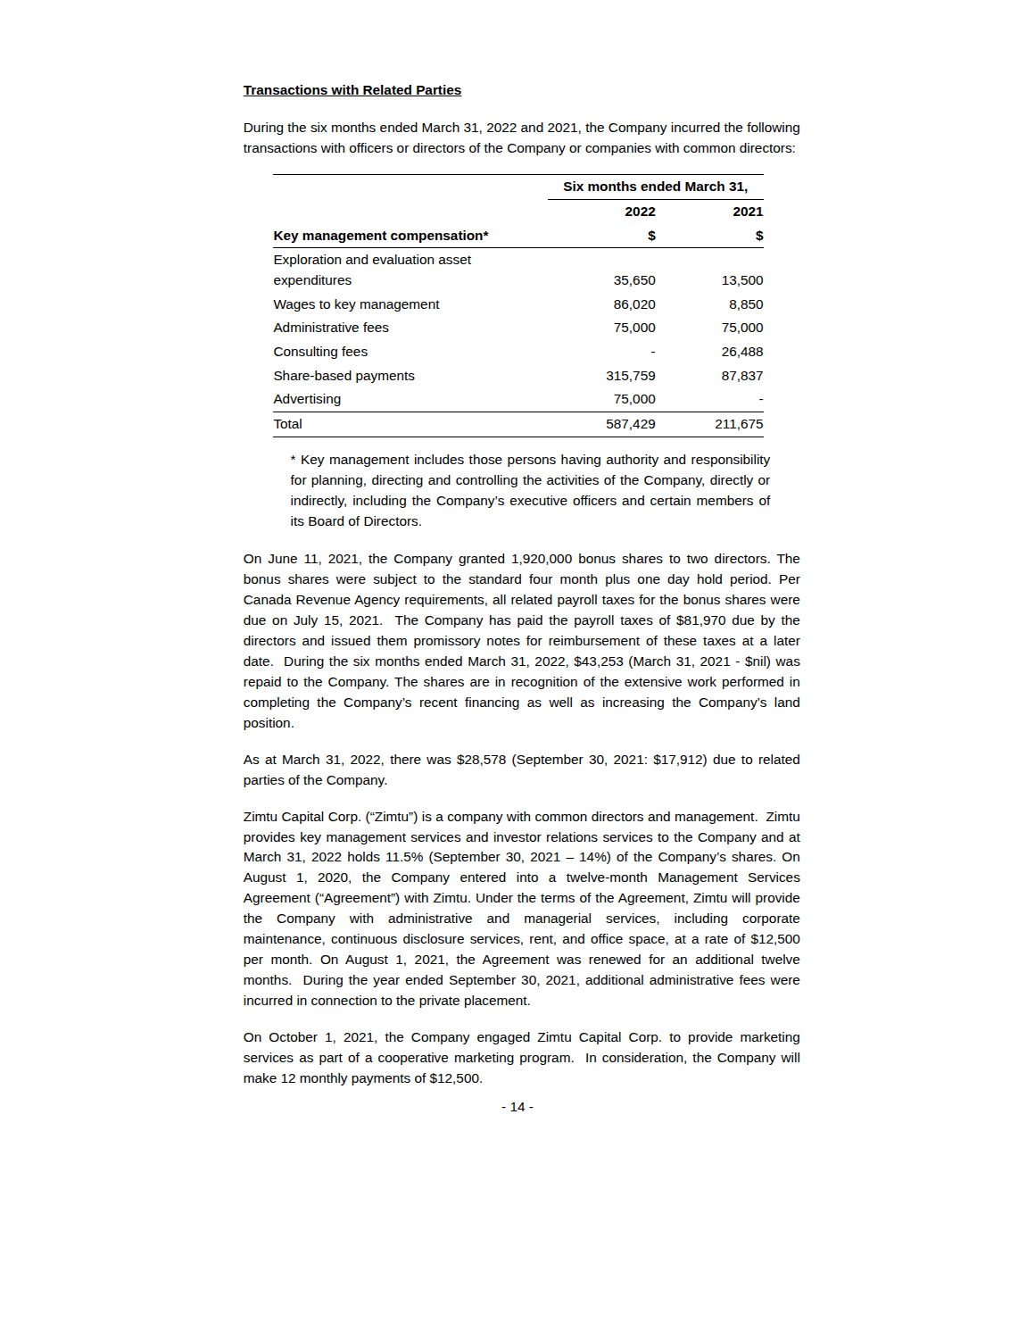Transactions with Related Parties
During the six months ended March 31, 2022 and 2021, the Company incurred the following transactions with officers or directors of the Company or companies with common directors:
| | Six months ended March 31, |
| | 2022 | 2021 |
| Key management compensation* | $ | $ |
| Exploration and evaluation asset expenditures | 35,650 | 13,500 |
| Wages to key management | 86,020 | 8,850 |
| Administrative fees | 75,000 | 75,000 |
| Consulting fees | - | 26,488 |
| Share-based payments | 315,759 | 87,837 |
| Advertising | 75,000 | - |
| Total | 587,429 | 211,675 |
* Key management includes those persons having authority and responsibility for planning, directing and controlling the activities of the Company, directly or indirectly, including the Company’s executive officers and certain members of its Board of Directors.
On June 11, 2021, the Company granted 1,920,000 bonus shares to two directors. The bonus shares were subject to the standard four month plus one day hold period. Per Canada Revenue Agency requirements, all related payroll taxes for the bonus shares were due on July 15, 2021. The Company has paid the payroll taxes of $81,970 due by the directors and issued them promissory notes for reimbursement of these taxes at a later date. During the six months ended March 31, 2022, $43,253 (March 31, 2021 - $nil) was repaid to the Company. The shares are in recognition of the extensive work performed in completing the Company’s recent financing as well as increasing the Company’s land position.
As at March 31, 2022, there was $28,578 (September 30, 2021: $17,912) due to related parties of the Company.
Zimtu Capital Corp. (“Zimtu”) is a company with common directors and management. Zimtu provides key management services and investor relations services to the Company and at March 31, 2022 holds 11.5% (September 30, 2021 – 14%) of the Company’s shares. On August 1, 2020, the Company entered into a twelve-month Management Services Agreement (“Agreement”) with Zimtu. Under the terms of the Agreement, Zimtu will provide the Company with administrative and managerial services, including corporate maintenance, continuous disclosure services, rent, and office space, at a rate of $12,500 per month. On August 1, 2021, the Agreement was renewed for an additional twelve months. During the year ended September 30, 2021, additional administrative fees were incurred in connection to the private placement.
On October 1, 2021, the Company engaged Zimtu Capital Corp. to provide marketing services as part of a cooperative marketing program. In consideration, the Company will make 12 monthly payments of $12,500.
- 14 -